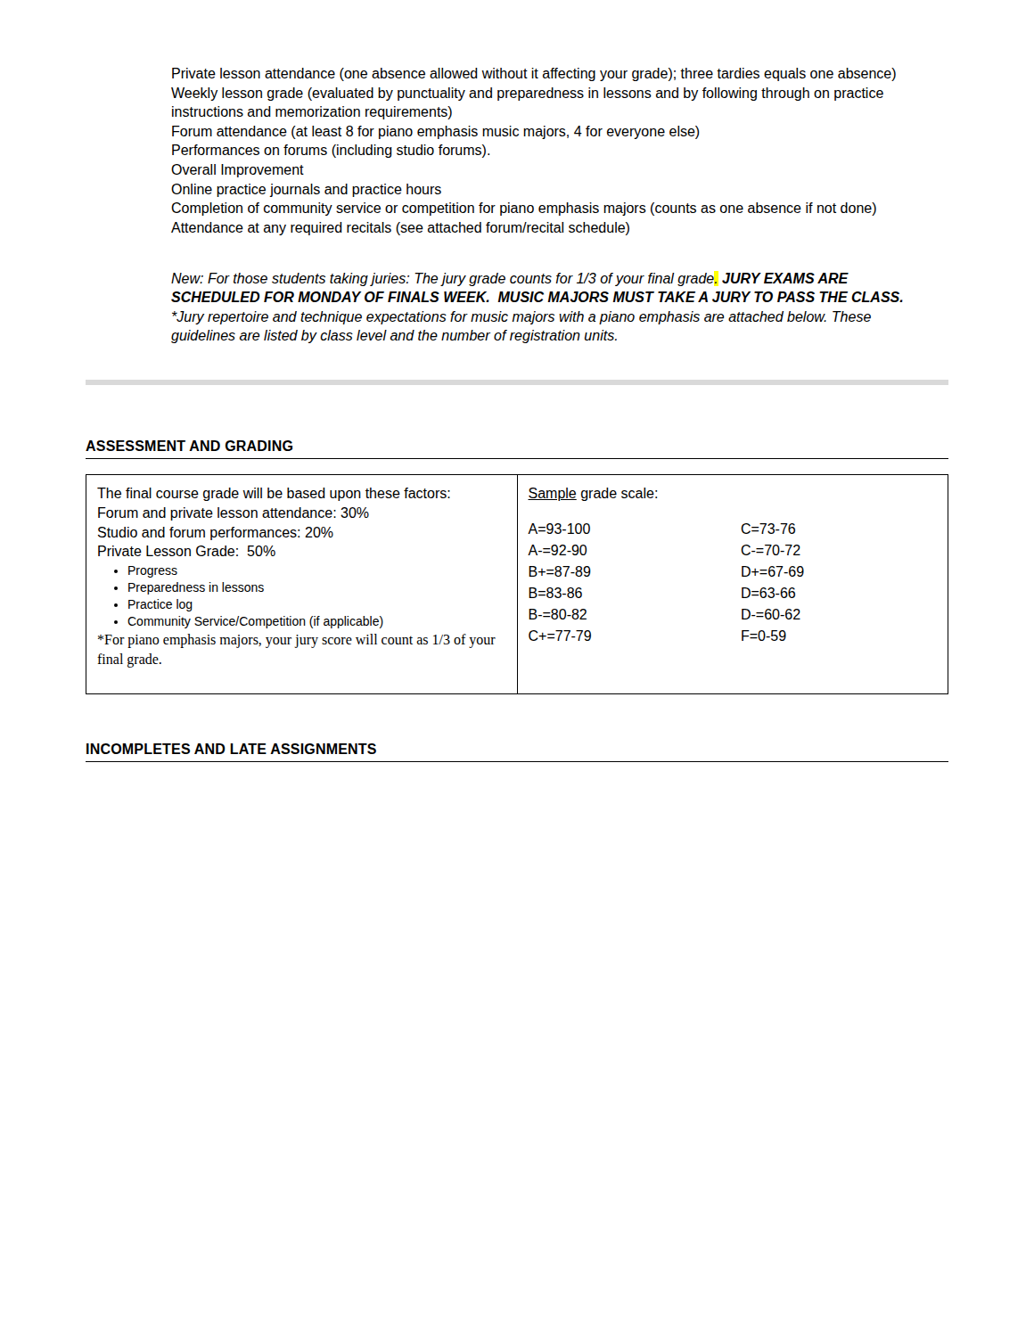Private lesson attendance (one absence allowed without it affecting your grade); three tardies equals one absence)
Weekly lesson grade (evaluated by punctuality and preparedness in lessons and by following through on practice instructions and memorization requirements)
Forum attendance (at least 8 for piano emphasis music majors, 4 for everyone else)
Performances on forums (including studio forums).
Overall Improvement
Online practice journals and practice hours
Completion of community service or competition for piano emphasis majors (counts as one absence if not done)
Attendance at any required recitals (see attached forum/recital schedule)
New: For those students taking juries: The jury grade counts for 1/3 of your final grade. JURY EXAMS ARE SCHEDULED FOR MONDAY OF FINALS WEEK. MUSIC MAJORS MUST TAKE A JURY TO PASS THE CLASS. *Jury repertoire and technique expectations for music majors with a piano emphasis are attached below. These guidelines are listed by class level and the number of registration units.
ASSESSMENT AND GRADING
| The final course grade will be based upon these factors: Forum and private lesson attendance: 30% Studio and forum performances: 20% Private Lesson Grade: 50% Progress Preparedness in lessons Practice log Community Service/Competition (if applicable) *For piano emphasis majors, your jury score will count as 1/3 of your final grade. | Sample grade scale: / A=93-100 / C=73-76 / / A-=92-90 / C-=70-72 / / B+=87-89 / D+=67-69 / / B=83-86 / D=63-66 / / B-=80-82 / D-=60-62 / / C+=77-79 / F=0-59 / |
INCOMPLETES AND LATE ASSIGNMENTS